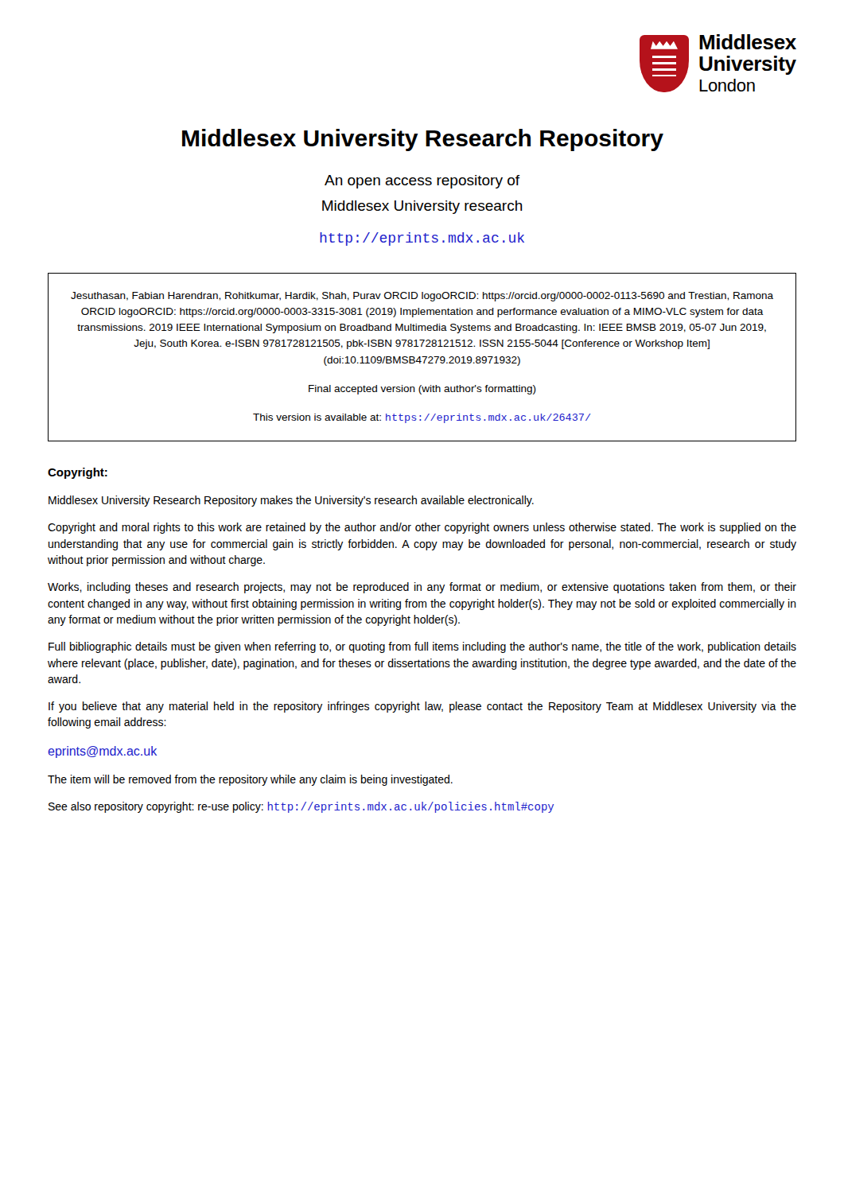Middlesex
University
London
Middlesex University Research Repository
An open access repository of
Middlesex University research
http://eprints.mdx.ac.uk
Jesuthasan, Fabian Harendran, Rohitkumar, Hardik, Shah, Purav ORCID logoORCID: https://orcid.org/0000-0002-0113-5690 and Trestian, Ramona ORCID logoORCID: https://orcid.org/0000-0003-3315-3081 (2019) Implementation and performance evaluation of a MIMO-VLC system for data transmissions. 2019 IEEE International Symposium on Broadband Multimedia Systems and Broadcasting. In: IEEE BMSB 2019, 05-07 Jun 2019, Jeju, South Korea. e-ISBN 9781728121505, pbk-ISBN 9781728121512. ISSN 2155-5044 [Conference or Workshop Item] (doi:10.1109/BMSB47279.2019.8971932)
Final accepted version (with author's formatting)
This version is available at: https://eprints.mdx.ac.uk/26437/
Copyright:
Middlesex University Research Repository makes the University's research available electronically.
Copyright and moral rights to this work are retained by the author and/or other copyright owners unless otherwise stated. The work is supplied on the understanding that any use for commercial gain is strictly forbidden. A copy may be downloaded for personal, non-commercial, research or study without prior permission and without charge.
Works, including theses and research projects, may not be reproduced in any format or medium, or extensive quotations taken from them, or their content changed in any way, without first obtaining permission in writing from the copyright holder(s). They may not be sold or exploited commercially in any format or medium without the prior written permission of the copyright holder(s).
Full bibliographic details must be given when referring to, or quoting from full items including the author's name, the title of the work, publication details where relevant (place, publisher, date), pagination, and for theses or dissertations the awarding institution, the degree type awarded, and the date of the award.
If you believe that any material held in the repository infringes copyright law, please contact the Repository Team at Middlesex University via the following email address:
eprints@mdx.ac.uk
The item will be removed from the repository while any claim is being investigated.
See also repository copyright: re-use policy: http://eprints.mdx.ac.uk/policies.html#copy